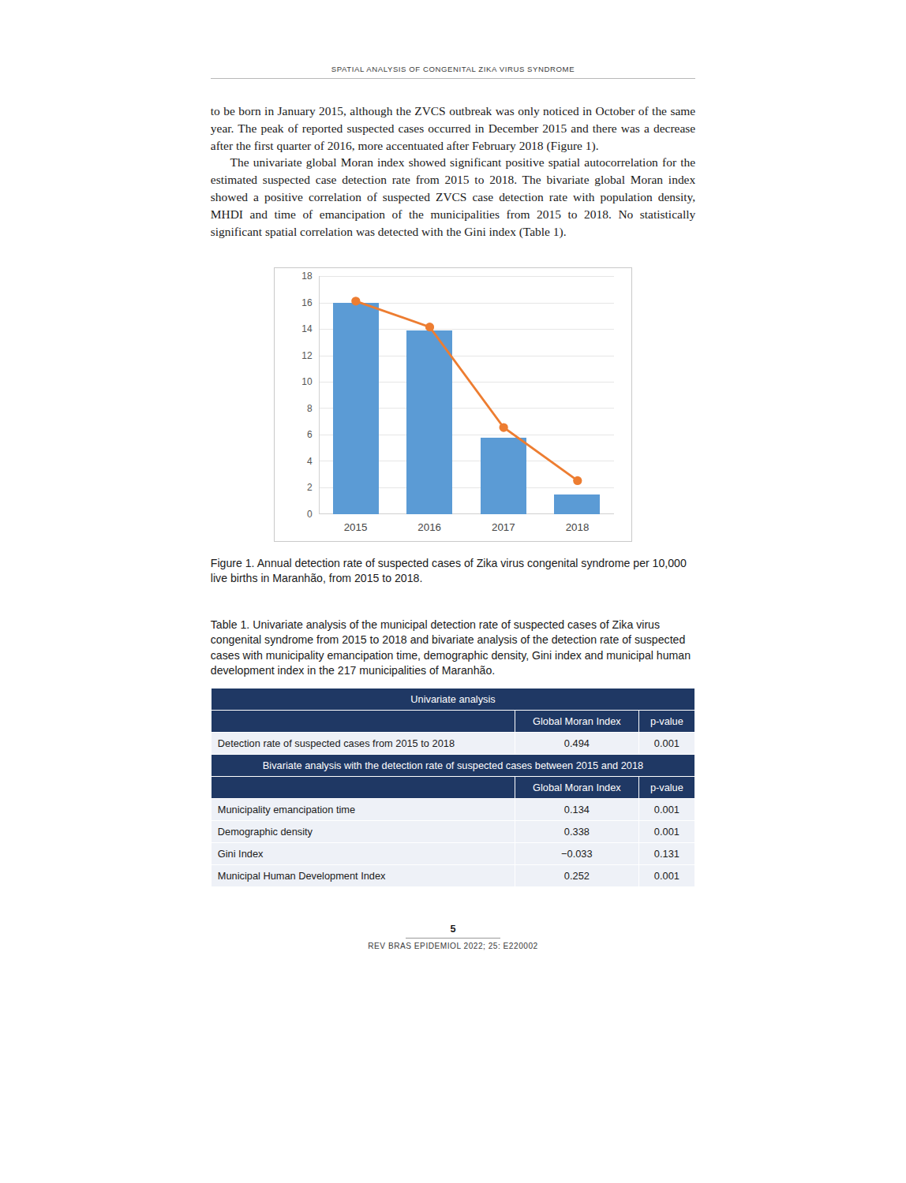Spatial analysis of congenital Zika virus syndrome
to be born in January 2015, although the ZVCS outbreak was only noticed in October of the same year. The peak of reported suspected cases occurred in December 2015 and there was a decrease after the first quarter of 2016, more accentuated after February 2018 (Figure 1).
The univariate global Moran index showed significant positive spatial autocorrelation for the estimated suspected case detection rate from 2015 to 2018. The bivariate global Moran index showed a positive correlation of suspected ZVCS case detection rate with population density, MHDI and time of emancipation of the municipalities from 2015 to 2018. No statistically significant spatial correlation was detected with the Gini index (Table 1).
18
16
14
12
10
8
6
4
2
0
2015 2016 2017 2018
Figure 1. Annual detection rate of suspected cases of Zika virus congenital syndrome per 10,000 live births in Maranhão, from 2015 to 2018.
Table 1. Univariate analysis of the municipal detection rate of suspected cases of Zika virus congenital syndrome from 2015 to 2018 and bivariate analysis of the detection rate of suspected cases with municipality emancipation time, demographic density, Gini index and municipal human development index in the 217 municipalities of Maranhão.
| Univariate analysis |
| --- |
| | Global Moran Index | p-value |
| Detection rate of suspected cases from 2015 to 2018 | 0.494 | 0.001 |
| Bivariate analysis with the detection rate of suspected cases between 2015 and 2018 |
| | Global Moran Index | p-value |
| Municipality emancipation time | 0.134 | 0.001 |
| Demographic density | 0.338 | 0.001 |
| Gini Index | −0.033 | 0.131 |
| Municipal Human Development Index | 0.252 | 0.001 |
5
Rev Bras Epidemiol 2022; 25: E220002